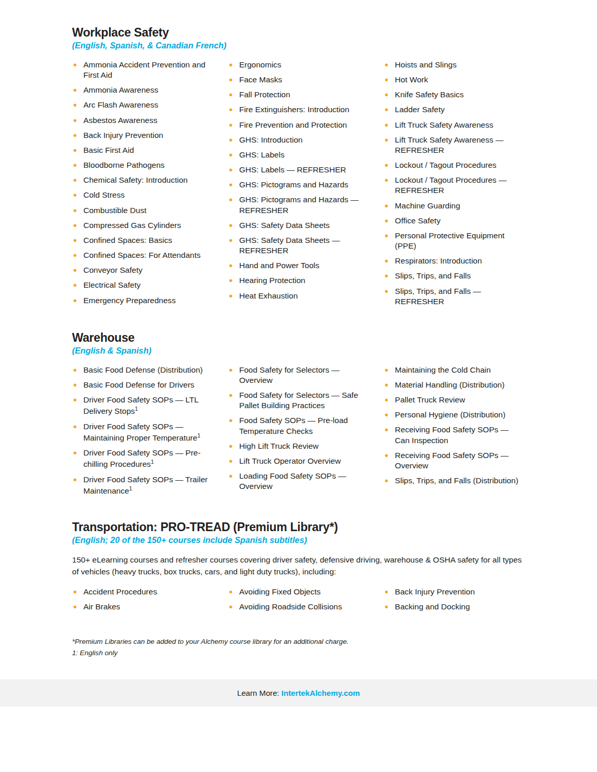Workplace Safety
(English, Spanish, & Canadian French)
Ammonia Accident Prevention and First Aid
Ammonia Awareness
Arc Flash Awareness
Asbestos Awareness
Back Injury Prevention
Basic First Aid
Bloodborne Pathogens
Chemical Safety: Introduction
Cold Stress
Combustible Dust
Compressed Gas Cylinders
Confined Spaces: Basics
Confined Spaces: For Attendants
Conveyor Safety
Electrical Safety
Emergency Preparedness
Ergonomics
Face Masks
Fall Protection
Fire Extinguishers: Introduction
Fire Prevention and Protection
GHS: Introduction
GHS: Labels
GHS: Labels — REFRESHER
GHS: Pictograms and Hazards
GHS: Pictograms and Hazards — REFRESHER
GHS: Safety Data Sheets
GHS: Safety Data Sheets — REFRESHER
Hand and Power Tools
Hearing Protection
Heat Exhaustion
Hoists and Slings
Hot Work
Knife Safety Basics
Ladder Safety
Lift Truck Safety Awareness
Lift Truck Safety Awareness — REFRESHER
Lockout / Tagout Procedures
Lockout / Tagout Procedures — REFRESHER
Machine Guarding
Office Safety
Personal Protective Equipment (PPE)
Respirators: Introduction
Slips, Trips, and Falls
Slips, Trips, and Falls — REFRESHER
Warehouse
(English & Spanish)
Basic Food Defense (Distribution)
Basic Food Defense for Drivers
Driver Food Safety SOPs — LTL Delivery Stops1
Driver Food Safety SOPs — Maintaining Proper Temperature1
Driver Food Safety SOPs — Pre-chilling Procedures1
Driver Food Safety SOPs — Trailer Maintenance1
Food Safety for Selectors — Overview
Food Safety for Selectors — Safe Pallet Building Practices
Food Safety SOPs — Pre-load Temperature Checks
High Lift Truck Review
Lift Truck Operator Overview
Loading Food Safety SOPs — Overview
Maintaining the Cold Chain
Material Handling (Distribution)
Pallet Truck Review
Personal Hygiene (Distribution)
Receiving Food Safety SOPs — Can Inspection
Receiving Food Safety SOPs — Overview
Slips, Trips, and Falls (Distribution)
Transportation: PRO-TREAD (Premium Library*)
(English; 20 of the 150+ courses include Spanish subtitles)
150+ eLearning courses and refresher courses covering driver safety, defensive driving, warehouse & OSHA safety for all types of vehicles (heavy trucks, box trucks, cars, and light duty trucks), including:
Accident Procedures
Air Brakes
Avoiding Fixed Objects
Avoiding Roadside Collisions
Back Injury Prevention
Backing and Docking
*Premium Libraries can be added to your Alchemy course library for an additional charge.
1: English only
Learn More: IntertekAlchemy.com